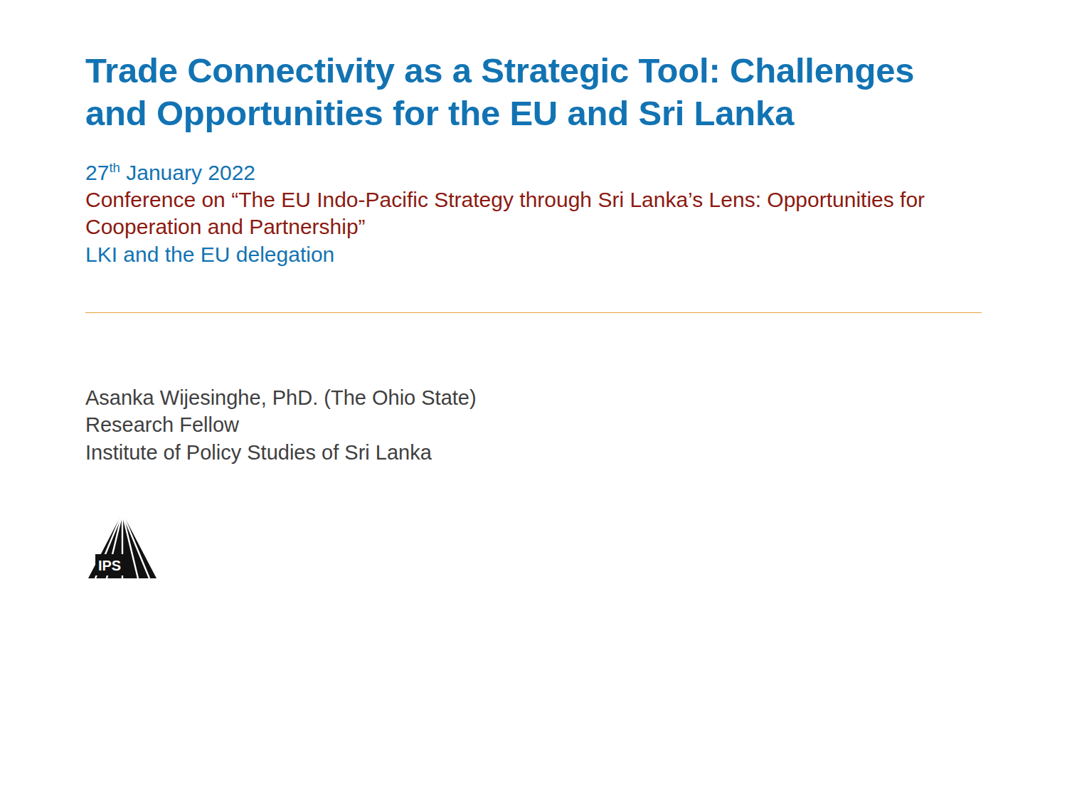Trade Connectivity as a Strategic Tool: Challenges and Opportunities for the EU and Sri Lanka
27th January 2022
Conference on “The EU Indo-Pacific Strategy through Sri Lanka’s Lens: Opportunities for Cooperation and Partnership”
LKI and the EU delegation
Asanka Wijesinghe, PhD. (The Ohio State)
Research Fellow
Institute of Policy Studies of Sri Lanka
IPS logo IPS